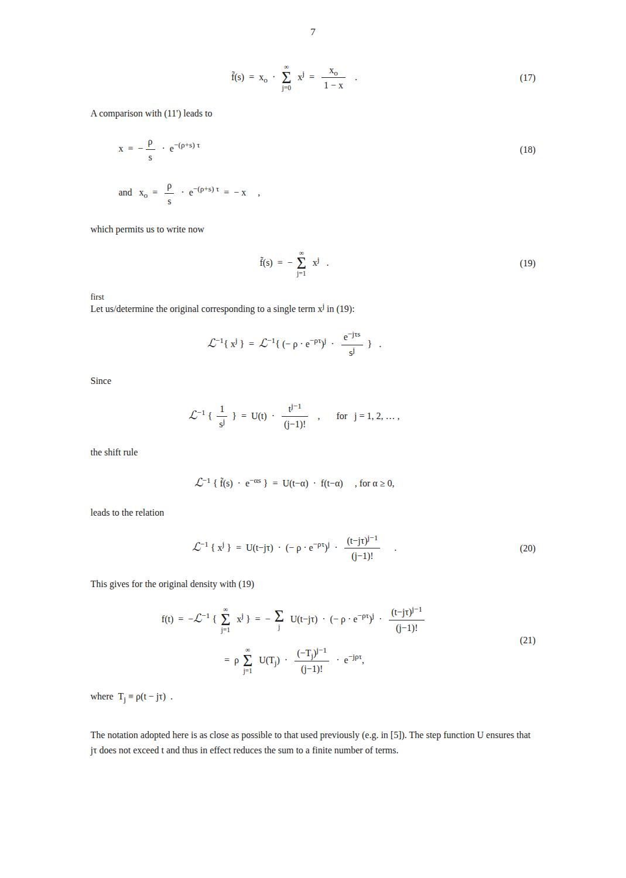7
f̃(s) = xo · ∞Σj=0 xj = xo 1 − x . (17)
A comparison with (11') leads to
x = −ρs · e−(ρ+s) τ (18)
and xo = ρs · e−(ρ+s) τ = − x ,
which permits us to write now
f̃(s) = − ∞Σj=1 xj . (19)
first Let us/determine the original corresponding to a single term xj in (19):
ℒ−1{ xj } = ℒ−1{ (− ρ · e−ρτ)j · e−jτs sj } .
Since
ℒ−1 { 1 sj } = U(t) · tj−1(j−1)! , for j = 1, 2, … ,
the shift rule
ℒ−1 { f̃(s) · e−αs } = U(t−α) · f(t−α) , for α ≥ 0,
leads to the relation
ℒ−1 { xj } = U(t−jτ) · (− ρ · e−ρτ)j · (t−jτ)j−1(j−1)! . (20)
This gives for the original density with (19)
f(t) = −ℒ−1 { ∞Σj=1 xj } = − Σj U(t−jτ) · (− ρ · e−ρτ)j · (t−jτ)j−1(j−1)!
= ρ ∞Σj=1 U(Tj) · (−Tj)j−1(j−1)! · e−jρτ, (21)
where Tj ≡ ρ(t − jτ) .
The notation adopted here is as close as possible to that used previously (e.g. in [5]). The step function U ensures that jτ does not exceed t and thus in effect reduces the sum to a finite number of terms.